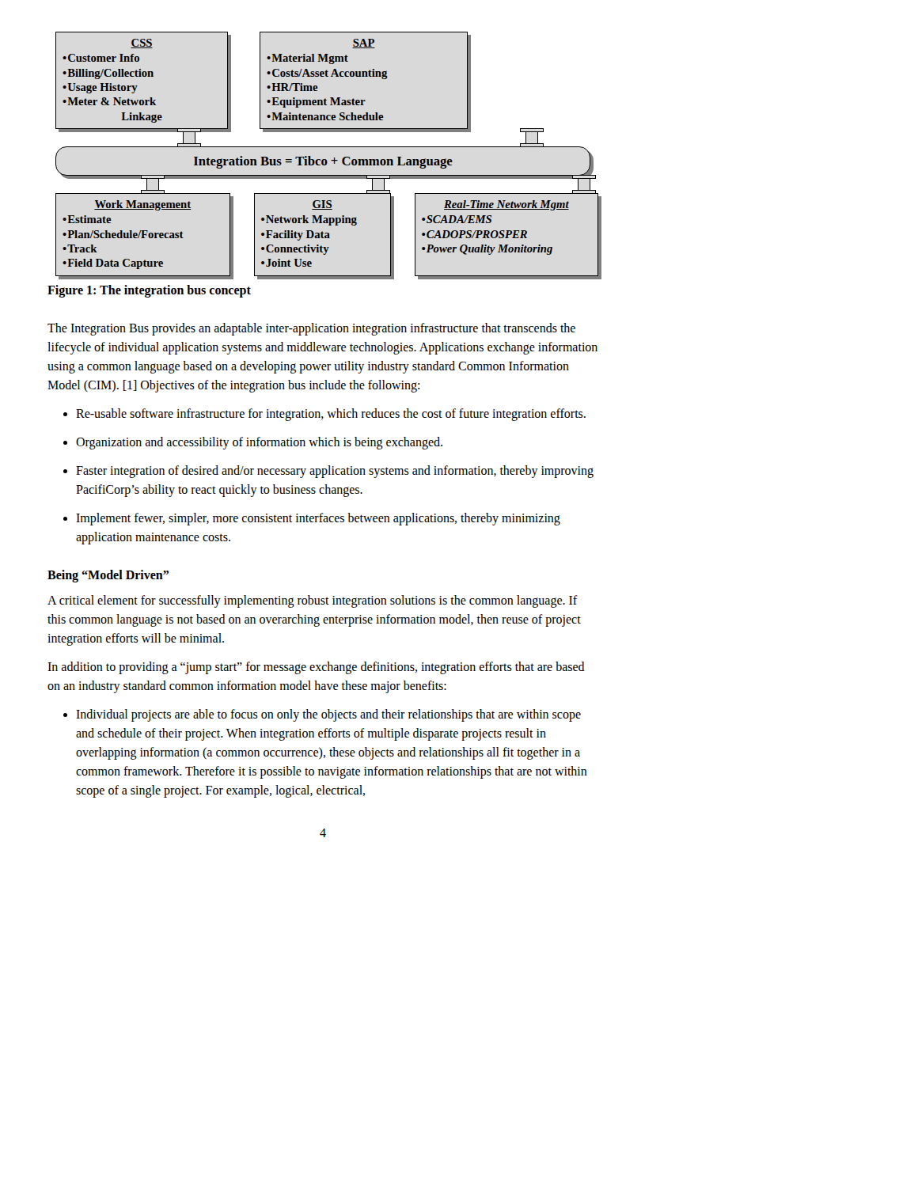CSS
Customer Info
Billing/Collection
Usage History
Meter & Network
Linkage
SAP
Material Mgmt
Costs/Asset Accounting
HR/Time
Equipment Master
Maintenance Schedule
Integration Bus = Tibco + Common Language
Work Management
Estimate
Plan/Schedule/Forecast
Track
Field Data Capture
GIS
Network Mapping
Facility Data
Connectivity
Joint Use
Real-Time Network Mgmt
SCADA/EMS
CADOPS/PROSPER
Power Quality Monitoring
Figure 1: The integration bus concept
The Integration Bus provides an adaptable inter-application integration infrastructure that transcends the lifecycle of individual application systems and middleware technologies. Applications exchange information using a common language based on a developing power utility industry standard Common Information Model (CIM). [1] Objectives of the integration bus include the following:
Re-usable software infrastructure for integration, which reduces the cost of future integration efforts.
Organization and accessibility of information which is being exchanged.
Faster integration of desired and/or necessary application systems and information, thereby improving PacifiCorp’s ability to react quickly to business changes.
Implement fewer, simpler, more consistent interfaces between applications, thereby minimizing application maintenance costs.
Being “Model Driven”
A critical element for successfully implementing robust integration solutions is the common language. If this common language is not based on an overarching enterprise information model, then reuse of project integration efforts will be minimal.
In addition to providing a “jump start” for message exchange definitions, integration efforts that are based on an industry standard common information model have these major benefits:
Individual projects are able to focus on only the objects and their relationships that are within scope and schedule of their project. When integration efforts of multiple disparate projects result in overlapping information (a common occurrence), these objects and relationships all fit together in a common framework. Therefore it is possible to navigate information relationships that are not within scope of a single project. For example, logical, electrical,
4